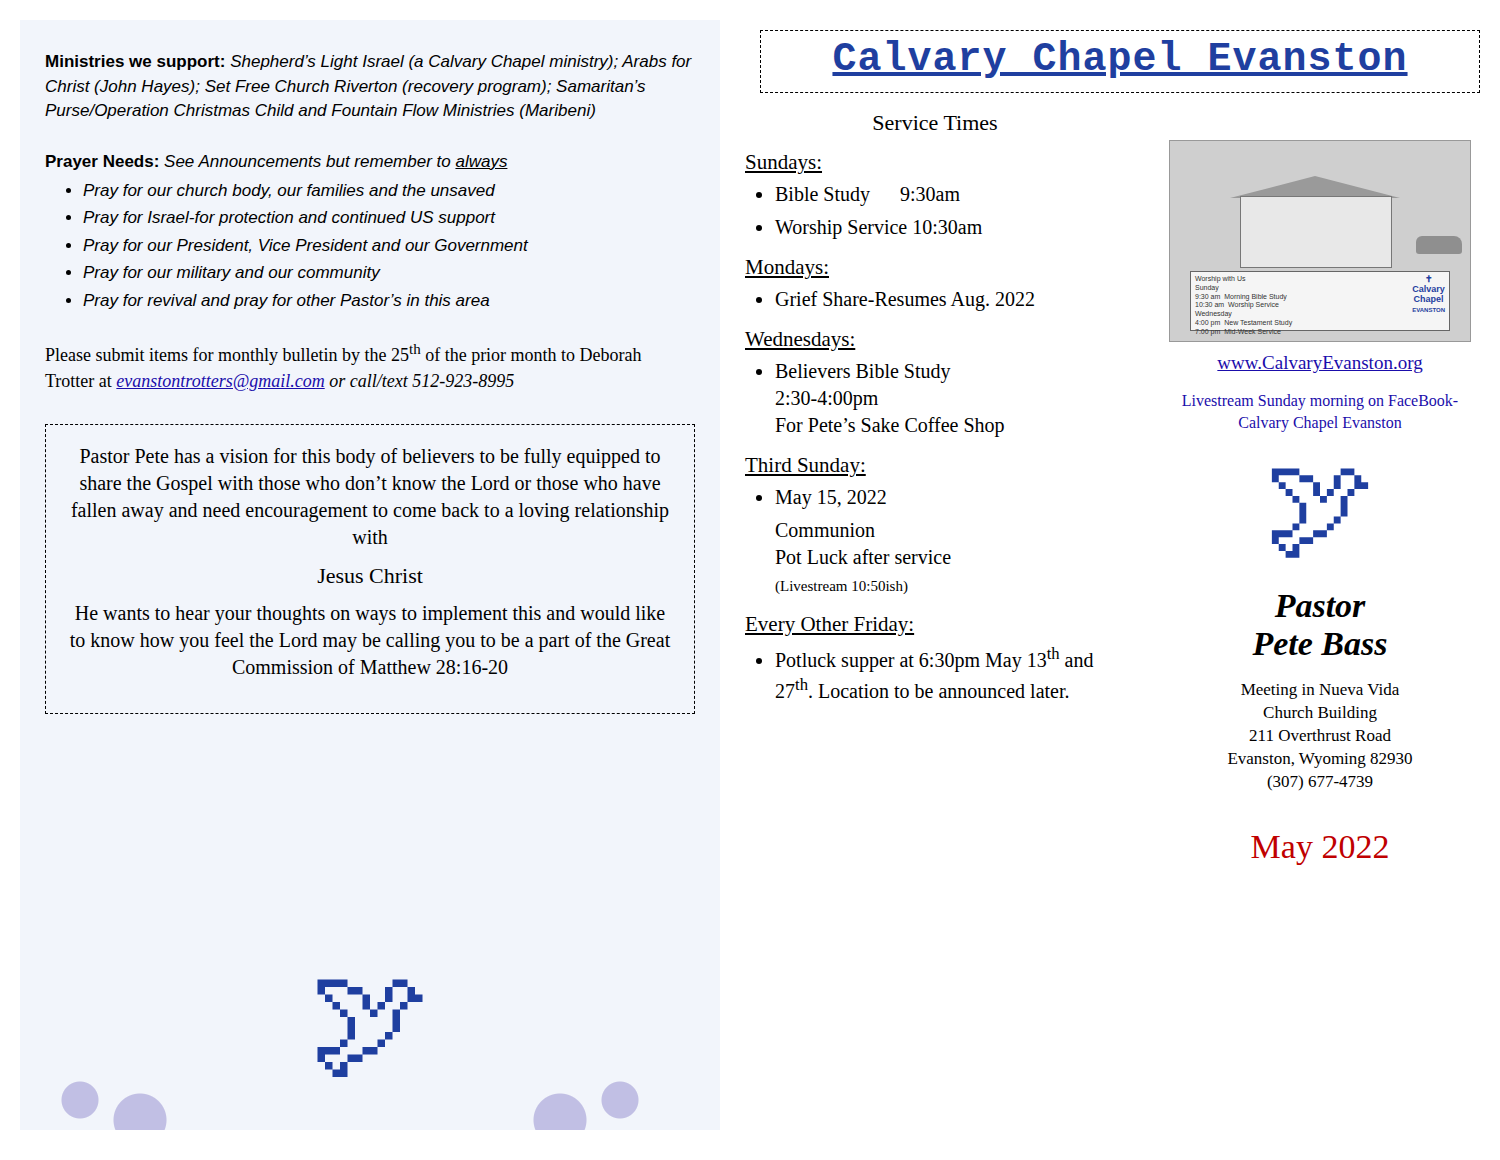Ministries we support: Shepherd’s Light Israel (a Calvary Chapel ministry); Arabs for Christ (John Hayes); Set Free Church Riverton (recovery program); Samaritan’s Purse/Operation Christmas Child and Fountain Flow Ministries (Maribeni)
Prayer Needs: See Announcements but remember to always
Pray for our church body, our families and the unsaved
Pray for Israel-for protection and continued US support
Pray for our President, Vice President and our Government
Pray for our military and our community
Pray for revival and pray for other Pastor’s in this area
Please submit items for monthly bulletin by the 25th of the prior month to Deborah Trotter at evanstontrotters@gmail.com or call/text 512-923-8995
Pastor Pete has a vision for this body of believers to be fully equipped to share the Gospel with those who don’t know the Lord or those who have fallen away and need encouragement to come back to a loving relationship with
Jesus Christ
He wants to hear your thoughts on ways to implement this and would like to know how you feel the Lord may be calling you to be a part of the Great Commission of Matthew 28:16-20
🕊
Calvary Chapel Evanston
Service Times
Sundays:
Bible Study 9:30am
Worship Service 10:30am
Mondays:
Grief Share-Resumes Aug. 2022
Wednesdays:
Believers Bible Study
2:30-4:00pm
For Pete’s Sake Coffee Shop
Third Sunday:
May 15, 2022
Communion
Pot Luck after service
(Livestream 10:50ish)
Every Other Friday:
Potluck supper at 6:30pm May 13th and 27th. Location to be announced later.
✝
Calvary
Chapel
EVANSTON
Worship with Us
Sunday
9:30 am Morning Bible Study
10:30 am Worship Service
Wednesday
4:00 pm New Testament Study
7:00 pm Mid-Week Service
www.CalvaryEvanston.org
Livestream Sunday morning on FaceBook-Calvary Chapel Evanston
🕊
Pastor
Pete Bass
Meeting in Nueva Vida
Church Building
211 Overthrust Road
Evanston, Wyoming 82930
(307) 677-4739
May 2022